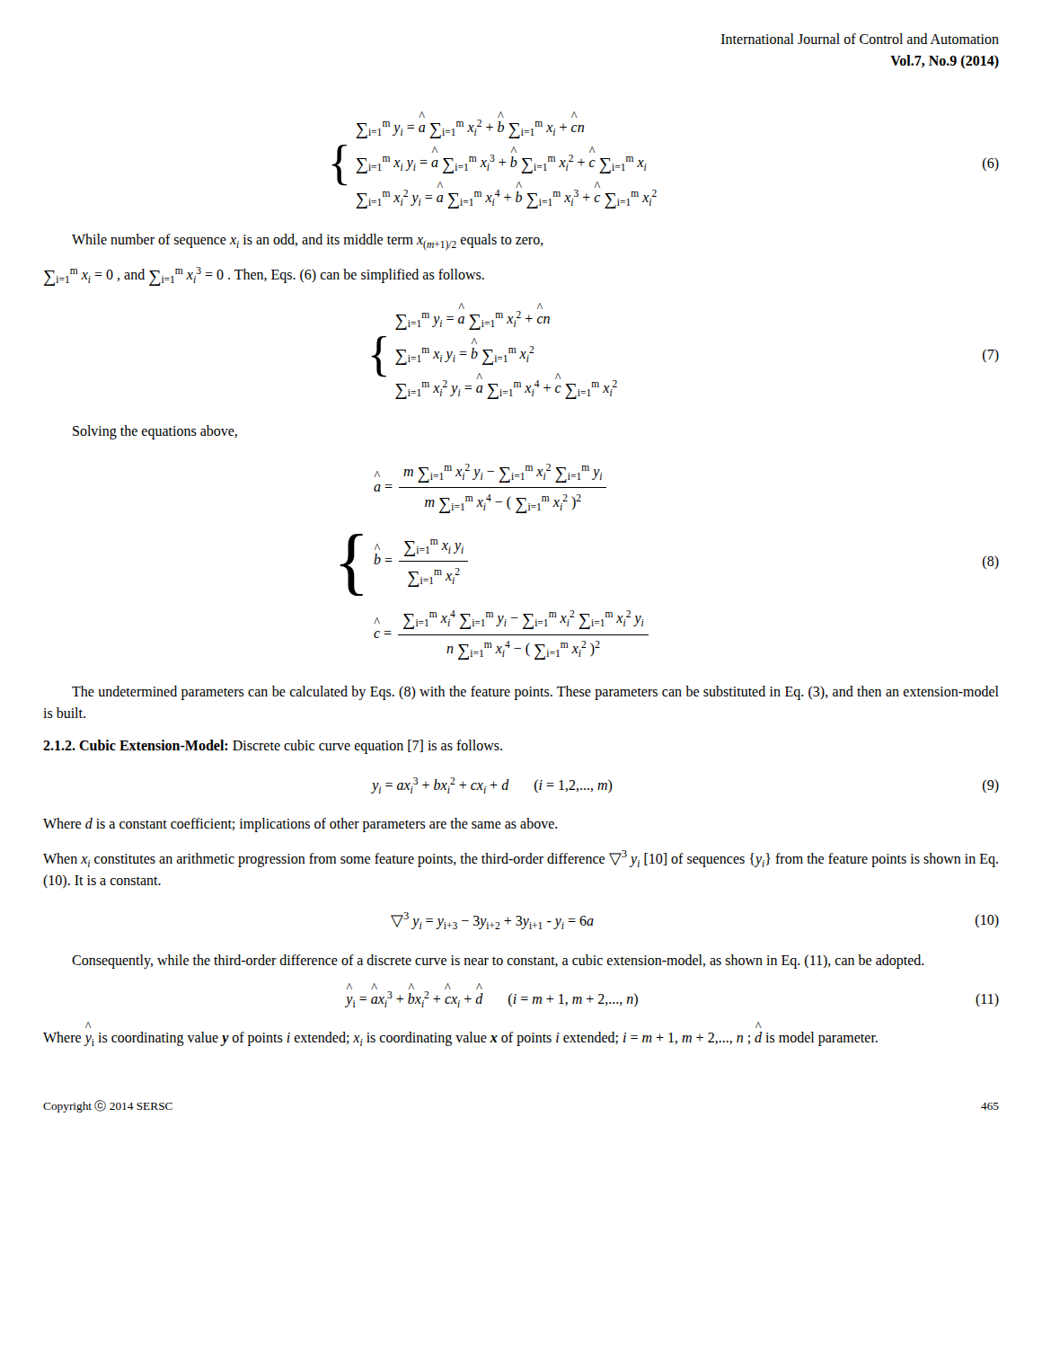International Journal of Control and Automation
Vol.7, No.9 (2014)
{ ∑i=1m yi = a ∑i=1m xi2 + b ∑i=1m xi + cn ∑i=1m xi yi = a ∑i=1m xi3 + b ∑i=1m xi2 + c ∑i=1m xi ∑i=1m xi2 yi = a ∑i=1m xi4 + b ∑i=1m xi3 + c ∑i=1m xi2
(6)
While number of sequence xi is an odd, and its middle term x(m+1)/2 equals to zero,
∑i=1m xi = 0 , and ∑i=1m xi3 = 0 . Then, Eqs. (6) can be simplified as follows.
{ ∑i=1m yi = a ∑i=1m xi2 + cn ∑i=1m xi yi = b ∑i=1m xi2 ∑i=1m xi2 yi = a ∑i=1m xi4 + c ∑i=1m xi2
(7)
Solving the equations above,
{ a = m ∑i=1m xi2 yi − ∑i=1m xi2 ∑i=1m yi m ∑i=1m xi4 − ( ∑i=1m xi2 )2 b = ∑i=1m xi yi ∑i=1m xi2 c = ∑i=1m xi4 ∑i=1m yi − ∑i=1m xi2 ∑i=1m xi2 yi n ∑i=1m xi4 − ( ∑i=1m xi2 )2
(8)
The undetermined parameters can be calculated by Eqs. (8) with the feature points. These parameters can be substituted in Eq. (3), and then an extension-model is built.
2.1.2. Cubic Extension-Model: Discrete cubic curve equation [7] is as follows.
yi = axi3 + bxi2 + cxi + d (i = 1,2,..., m)
(9)
Where d is a constant coefficient; implications of other parameters are the same as above.
When xi constitutes an arithmetic progression from some feature points, the third-order difference ▽3 yi [10] of sequences {yi} from the feature points is shown in Eq. (10). It is a constant.
▽3 yi = yi+3 − 3yi+2 + 3yi+1 - yi = 6a
(10)
Consequently, while the third-order difference of a discrete curve is near to constant, a cubic extension-model, as shown in Eq. (11), can be adopted.
yi = axi3 + bxi2 + cxi + d (i = m + 1, m + 2,..., n)
(11)
Where yi is coordinating value y of points i extended; xi is coordinating value x of points i extended; i = m + 1, m + 2,..., n ; d is model parameter.
Copyright ⓒ 2014 SERSC
465